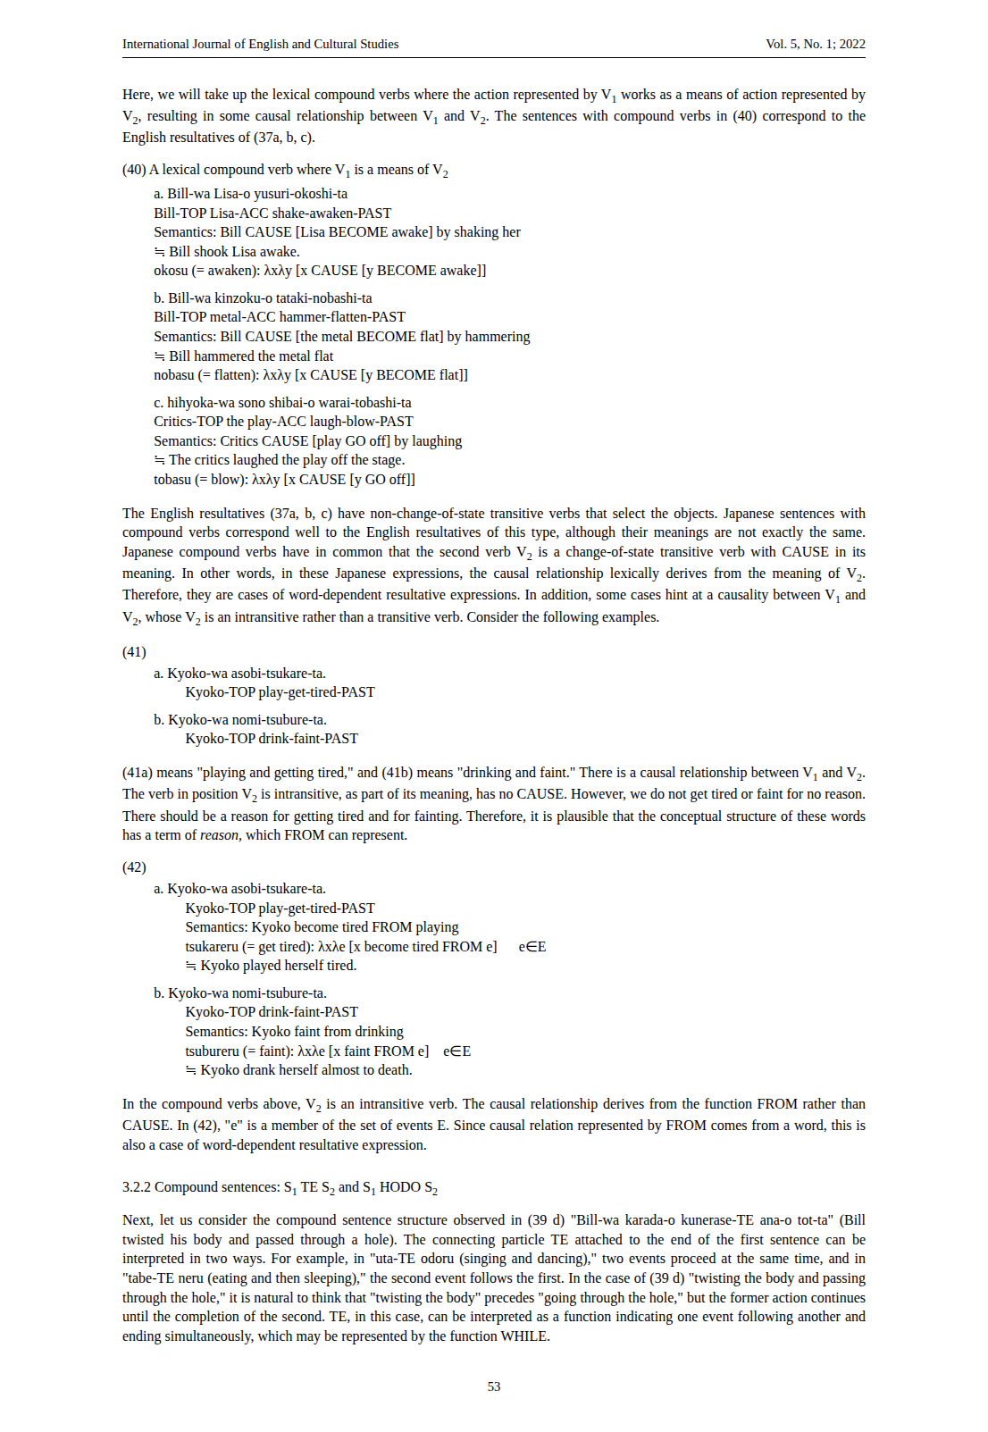International Journal of English and Cultural Studies Vol. 5, No. 1; 2022
Here, we will take up the lexical compound verbs where the action represented by V1 works as a means of action represented by V2, resulting in some causal relationship between V1 and V2. The sentences with compound verbs in (40) correspond to the English resultatives of (37a, b, c).
(40) A lexical compound verb where V1 is a means of V2
a. Bill-wa Lisa-o yusuri-okoshi-ta Bill-TOP Lisa-ACC shake-awaken-PAST Semantics: Bill CAUSE [Lisa BECOME awake] by shaking her ≒ Bill shook Lisa awake. okosu (= awaken): λxλy [x CAUSE [y BECOME awake]]
b. Bill-wa kinzoku-o tataki-nobashi-ta Bill-TOP metal-ACC hammer-flatten-PAST Semantics: Bill CAUSE [the metal BECOME flat] by hammering ≒ Bill hammered the metal flat nobasu (= flatten): λxλy [x CAUSE [y BECOME flat]]
c. hihyoka-wa sono shibai-o warai-tobashi-ta Critics-TOP the play-ACC laugh-blow-PAST Semantics: Critics CAUSE [play GO off] by laughing ≒ The critics laughed the play off the stage. tobasu (= blow): λxλy [x CAUSE [y GO off]]
The English resultatives (37a, b, c) have non-change-of-state transitive verbs that select the objects. Japanese sentences with compound verbs correspond well to the English resultatives of this type, although their meanings are not exactly the same. Japanese compound verbs have in common that the second verb V2 is a change-of-state transitive verb with CAUSE in its meaning. In other words, in these Japanese expressions, the causal relationship lexically derives from the meaning of V2. Therefore, they are cases of word-dependent resultative expressions. In addition, some cases hint at a causality between V1 and V2, whose V2 is an intransitive rather than a transitive verb. Consider the following examples.
(41)
a. Kyoko-wa asobi-tsukare-ta. Kyoko-TOP play-get-tired-PAST
b. Kyoko-wa nomi-tsubure-ta. Kyoko-TOP drink-faint-PAST
(41a) means "playing and getting tired," and (41b) means "drinking and faint." There is a causal relationship between V1 and V2. The verb in position V2 is intransitive, as part of its meaning, has no CAUSE. However, we do not get tired or faint for no reason. There should be a reason for getting tired and for fainting. Therefore, it is plausible that the conceptual structure of these words has a term of reason, which FROM can represent.
(42)
a. Kyoko-wa asobi-tsukare-ta. Kyoko-TOP play-get-tired-PAST Semantics: Kyoko become tired FROM playing tsukareru (= get tired): λxλe [x become tired FROM e] e∈E ≒ Kyoko played herself tired.
b. Kyoko-wa nomi-tsubure-ta. Kyoko-TOP drink-faint-PAST Semantics: Kyoko faint from drinking tsubureru (= faint): λxλe [x faint FROM e] e∈E ≒ Kyoko drank herself almost to death.
In the compound verbs above, V2 is an intransitive verb. The causal relationship derives from the function FROM rather than CAUSE. In (42), "e" is a member of the set of events E. Since causal relation represented by FROM comes from a word, this is also a case of word-dependent resultative expression.
3.2.2 Compound sentences: S1 TE S2 and S1 HODO S2
Next, let us consider the compound sentence structure observed in (39 d) "Bill-wa karada-o kunerase-TE ana-o tot-ta" (Bill twisted his body and passed through a hole). The connecting particle TE attached to the end of the first sentence can be interpreted in two ways. For example, in "uta-TE odoru (singing and dancing)," two events proceed at the same time, and in "tabe-TE neru (eating and then sleeping)," the second event follows the first. In the case of (39 d) "twisting the body and passing through the hole," it is natural to think that "twisting the body" precedes "going through the hole," but the former action continues until the completion of the second. TE, in this case, can be interpreted as a function indicating one event following another and ending simultaneously, which may be represented by the function WHILE.
53